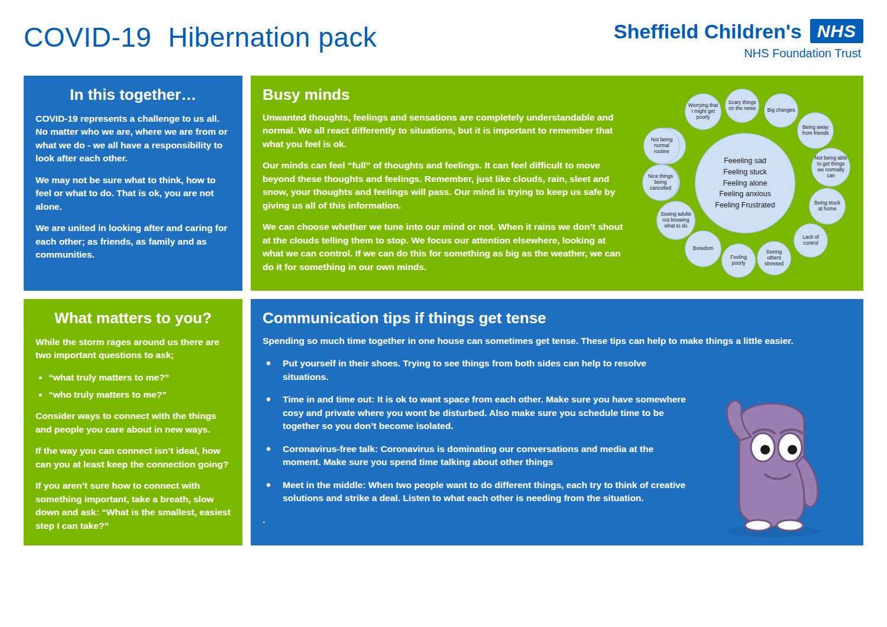COVID-19 Hibernation pack
Sheffield Children's NHS
NHS Foundation Trust
In this together…
COVID-19 represents a challenge to us all. No matter who we are, where we are from or what we do - we all have a responsibility to look after each other.
We may not be sure what to think, how to feel or what to do. That is ok, you are not alone.
We are united in looking after and caring for each other; as friends, as family and as communities.
Busy minds
Unwanted thoughts, feelings and sensations are completely understandable and normal. We all react differently to situations, but it is important to remember that what you feel is ok.
Our minds can feel “full” of thoughts and feelings. It can feel difficult to move beyond these thoughts and feelings. Remember, just like clouds, rain, sleet and snow, your thoughts and feelings will pass. Our mind is trying to keep us safe by giving us all of this information.
We can choose whether we tune into our mind or not. When it rains we don’t shout at the clouds telling them to stop. We focus our attention elsewhere, looking at what we can control. If we can do this for something as big as the weather, we can do it for something in our own minds.
Feeeling sad
Feeling stuck
Feeling alone
Feeling anxious
Feeling Frustrated
Worrying that I might get poorly
Scary things on the news
Big changes
Being away from friends
Not being able to get things we normally can
Being stuck at home
Lack of control
Seeing others stressed
Feeling poorly
Boredom
Seeing adults not knowing what to do
Worrying aboutt my family being poorly
Not being active
Not being normal routine
Nice things being cancelled
What matters to you?
While the storm rages around us there are two important questions to ask;
“what truly matters to me?”
“who truly matters to me?”
Consider ways to connect with the things and people you care about in new ways.
If the way you can connect isn’t ideal, how can you at least keep the connection going?
If you aren’t sure how to connect with something important, take a breath, slow down and ask: “What is the smallest, easiest step I can take?”
Communication tips if things get tense
Spending so much time together in one house can sometimes get tense. These tips can help to make things a little easier.
Put yourself in their shoes. Trying to see things from both sides can help to resolve situations.
Time in and time out: It is ok to want space from each other. Make sure you have somewhere cosy and private where you wont be disturbed. Also make sure you schedule time to be together so you don’t become isolated.
Coronavirus-free talk: Coronavirus is dominating our conversations and media at the moment. Make sure you spend time talking about other things
Meet in the middle: When two people want to do different things, each try to think of creative solutions and strike a deal. Listen to what each other is needing from the situation.
.